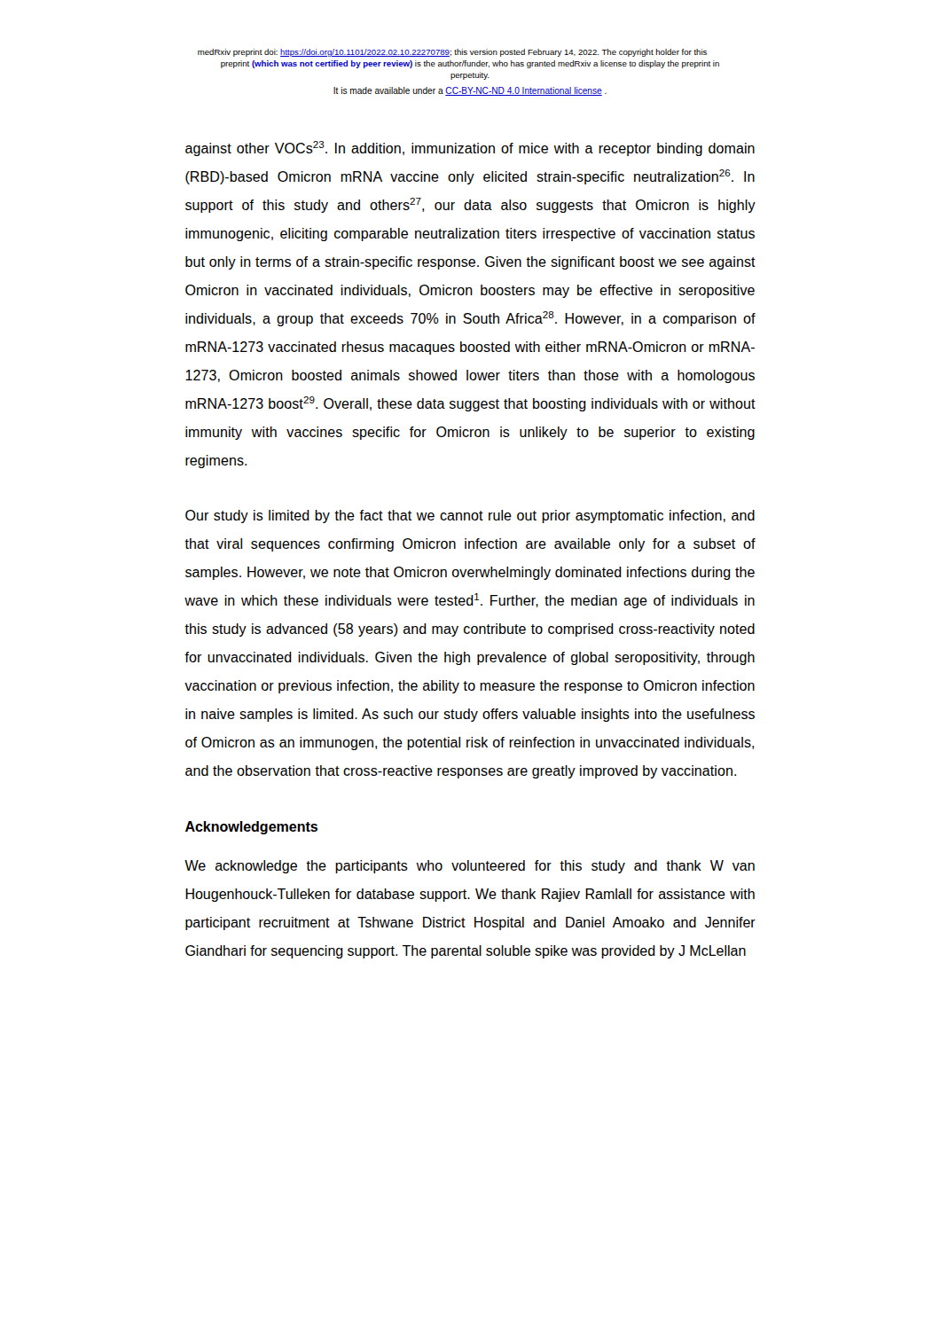medRxiv preprint doi: https://doi.org/10.1101/2022.02.10.22270789; this version posted February 14, 2022. The copyright holder for this
preprint (which was not certified by peer review) is the author/funder, who has granted medRxiv a license to display the preprint in
perpetuity.
It is made available under a CC-BY-NC-ND 4.0 International license .
against other VOCs23. In addition, immunization of mice with a receptor binding domain (RBD)-based Omicron mRNA vaccine only elicited strain-specific neutralization26. In support of this study and others27, our data also suggests that Omicron is highly immunogenic, eliciting comparable neutralization titers irrespective of vaccination status but only in terms of a strain-specific response. Given the significant boost we see against Omicron in vaccinated individuals, Omicron boosters may be effective in seropositive individuals, a group that exceeds 70% in South Africa28. However, in a comparison of mRNA-1273 vaccinated rhesus macaques boosted with either mRNA-Omicron or mRNA-1273, Omicron boosted animals showed lower titers than those with a homologous mRNA-1273 boost29. Overall, these data suggest that boosting individuals with or without immunity with vaccines specific for Omicron is unlikely to be superior to existing regimens.
Our study is limited by the fact that we cannot rule out prior asymptomatic infection, and that viral sequences confirming Omicron infection are available only for a subset of samples. However, we note that Omicron overwhelmingly dominated infections during the wave in which these individuals were tested1. Further, the median age of individuals in this study is advanced (58 years) and may contribute to comprised cross-reactivity noted for unvaccinated individuals. Given the high prevalence of global seropositivity, through vaccination or previous infection, the ability to measure the response to Omicron infection in naive samples is limited. As such our study offers valuable insights into the usefulness of Omicron as an immunogen, the potential risk of reinfection in unvaccinated individuals, and the observation that cross-reactive responses are greatly improved by vaccination.
Acknowledgements
We acknowledge the participants who volunteered for this study and thank W van Hougenhouck-Tulleken for database support. We thank Rajiev Ramlall for assistance with participant recruitment at Tshwane District Hospital and Daniel Amoako and Jennifer Giandhari for sequencing support. The parental soluble spike was provided by J McLellan